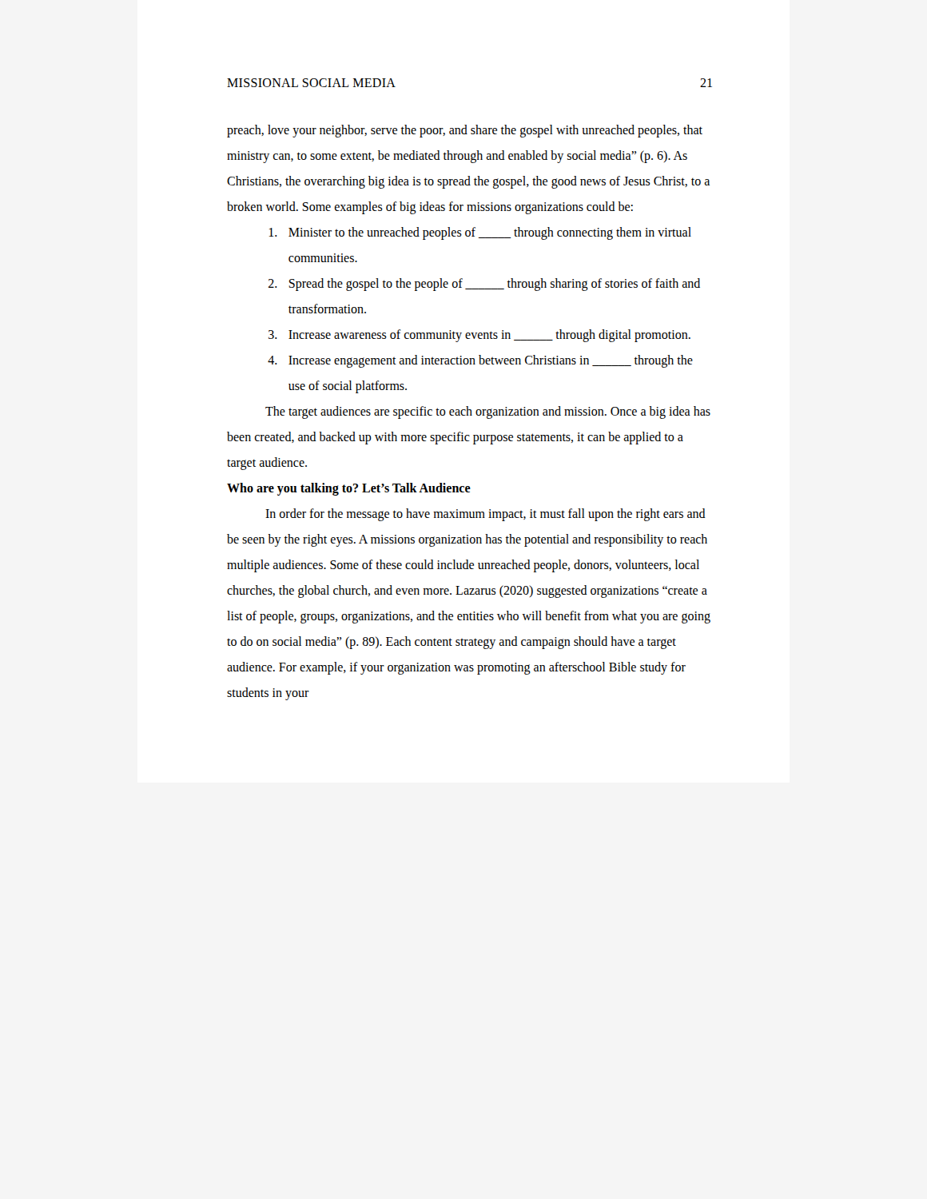Missional Social Media 21
preach, love your neighbor, serve the poor, and share the gospel with unreached peoples, that ministry can, to some extent, be mediated through and enabled by social media” (p. 6). As Christians, the overarching big idea is to spread the gospel, the good news of Jesus Christ, to a broken world. Some examples of big ideas for missions organizations could be:
Minister to the unreached peoples of _____ through connecting them in virtual communities.
Spread the gospel to the people of ______ through sharing of stories of faith and transformation.
Increase awareness of community events in ______ through digital promotion.
Increase engagement and interaction between Christians in ______ through the use of social platforms.
The target audiences are specific to each organization and mission. Once a big idea has been created, and backed up with more specific purpose statements, it can be applied to a target audience.
Who are you talking to? Let’s Talk Audience
In order for the message to have maximum impact, it must fall upon the right ears and be seen by the right eyes. A missions organization has the potential and responsibility to reach multiple audiences. Some of these could include unreached people, donors, volunteers, local churches, the global church, and even more. Lazarus (2020) suggested organizations “create a list of people, groups, organizations, and the entities who will benefit from what you are going to do on social media” (p. 89). Each content strategy and campaign should have a target audience. For example, if your organization was promoting an afterschool Bible study for students in your